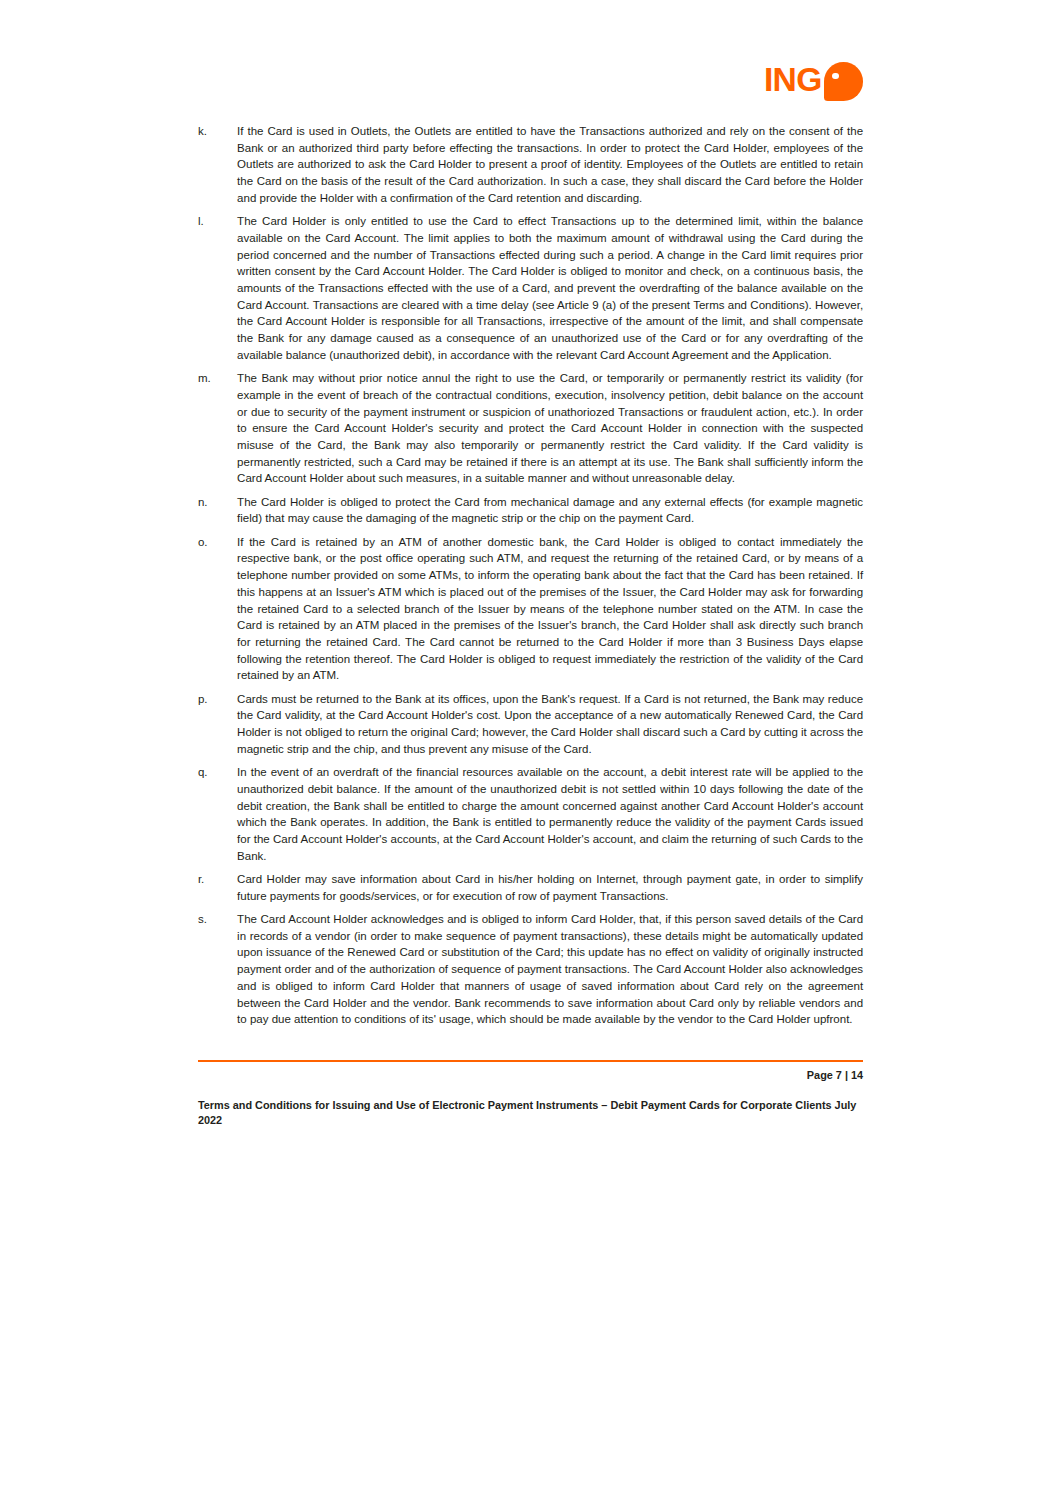ING
k. If the Card is used in Outlets, the Outlets are entitled to have the Transactions authorized and rely on the consent of the Bank or an authorized third party before effecting the transactions. In order to protect the Card Holder, employees of the Outlets are authorized to ask the Card Holder to present a proof of identity. Employees of the Outlets are entitled to retain the Card on the basis of the result of the Card authorization. In such a case, they shall discard the Card before the Holder and provide the Holder with a confirmation of the Card retention and discarding.
l. The Card Holder is only entitled to use the Card to effect Transactions up to the determined limit, within the balance available on the Card Account. The limit applies to both the maximum amount of withdrawal using the Card during the period concerned and the number of Transactions effected during such a period. A change in the Card limit requires prior written consent by the Card Account Holder. The Card Holder is obliged to monitor and check, on a continuous basis, the amounts of the Transactions effected with the use of a Card, and prevent the overdrafting of the balance available on the Card Account. Transactions are cleared with a time delay (see Article 9 (a) of the present Terms and Conditions). However, the Card Account Holder is responsible for all Transactions, irrespective of the amount of the limit, and shall compensate the Bank for any damage caused as a consequence of an unauthorized use of the Card or for any overdrafting of the available balance (unauthorized debit), in accordance with the relevant Card Account Agreement and the Application.
m. The Bank may without prior notice annul the right to use the Card, or temporarily or permanently restrict its validity (for example in the event of breach of the contractual conditions, execution, insolvency petition, debit balance on the account or due to security of the payment instrument or suspicion of unathoriozed Transactions or fraudulent action, etc.). In order to ensure the Card Account Holder's security and protect the Card Account Holder in connection with the suspected misuse of the Card, the Bank may also temporarily or permanently restrict the Card validity. If the Card validity is permanently restricted, such a Card may be retained if there is an attempt at its use. The Bank shall sufficiently inform the Card Account Holder about such measures, in a suitable manner and without unreasonable delay.
n. The Card Holder is obliged to protect the Card from mechanical damage and any external effects (for example magnetic field) that may cause the damaging of the magnetic strip or the chip on the payment Card.
o. If the Card is retained by an ATM of another domestic bank, the Card Holder is obliged to contact immediately the respective bank, or the post office operating such ATM, and request the returning of the retained Card, or by means of a telephone number provided on some ATMs, to inform the operating bank about the fact that the Card has been retained. If this happens at an Issuer's ATM which is placed out of the premises of the Issuer, the Card Holder may ask for forwarding the retained Card to a selected branch of the Issuer by means of the telephone number stated on the ATM. In case the Card is retained by an ATM placed in the premises of the Issuer's branch, the Card Holder shall ask directly such branch for returning the retained Card. The Card cannot be returned to the Card Holder if more than 3 Business Days elapse following the retention thereof. The Card Holder is obliged to request immediately the restriction of the validity of the Card retained by an ATM.
p. Cards must be returned to the Bank at its offices, upon the Bank's request. If a Card is not returned, the Bank may reduce the Card validity, at the Card Account Holder's cost. Upon the acceptance of a new automatically Renewed Card, the Card Holder is not obliged to return the original Card; however, the Card Holder shall discard such a Card by cutting it across the magnetic strip and the chip, and thus prevent any misuse of the Card.
q. In the event of an overdraft of the financial resources available on the account, a debit interest rate will be applied to the unauthorized debit balance. If the amount of the unauthorized debit is not settled within 10 days following the date of the debit creation, the Bank shall be entitled to charge the amount concerned against another Card Account Holder's account which the Bank operates. In addition, the Bank is entitled to permanently reduce the validity of the payment Cards issued for the Card Account Holder's accounts, at the Card Account Holder's account, and claim the returning of such Cards to the Bank.
r. Card Holder may save information about Card in his/her holding on Internet, through payment gate, in order to simplify future payments for goods/services, or for execution of row of payment Transactions.
s. The Card Account Holder acknowledges and is obliged to inform Card Holder, that, if this person saved details of the Card in records of a vendor (in order to make sequence of payment transactions), these details might be automatically updated upon issuance of the Renewed Card or substitution of the Card; this update has no effect on validity of originally instructed payment order and of the authorization of sequence of payment transactions. The Card Account Holder also acknowledges and is obliged to inform Card Holder that manners of usage of saved information about Card rely on the agreement between the Card Holder and the vendor. Bank recommends to save information about Card only by reliable vendors and to pay due attention to conditions of its' usage, which should be made available by the vendor to the Card Holder upfront.
Page 7 | 14
Terms and Conditions for Issuing and Use of Electronic Payment Instruments – Debit Payment Cards for Corporate Clients July 2022